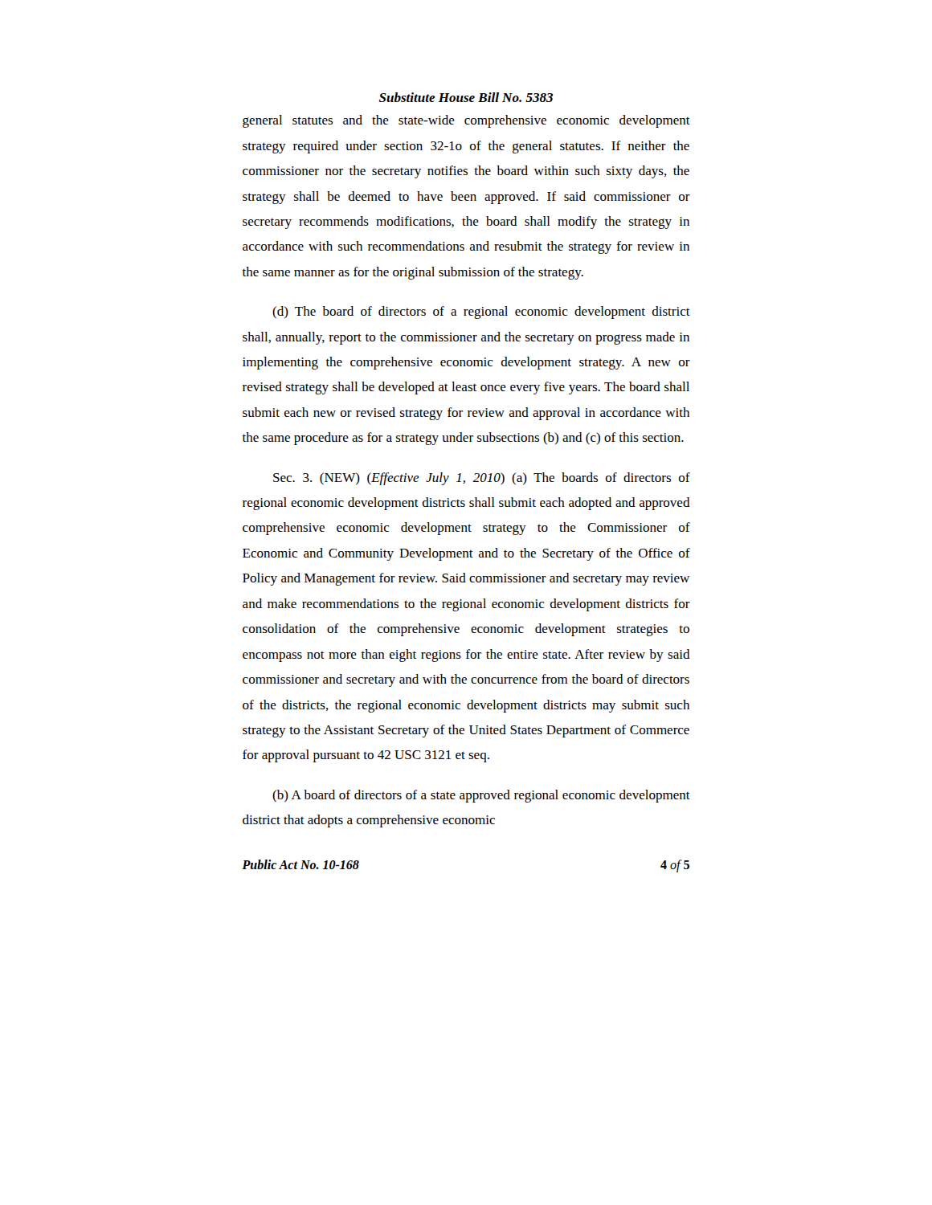Substitute House Bill No. 5383
general statutes and the state-wide comprehensive economic development strategy required under section 32-1o of the general statutes. If neither the commissioner nor the secretary notifies the board within such sixty days, the strategy shall be deemed to have been approved. If said commissioner or secretary recommends modifications, the board shall modify the strategy in accordance with such recommendations and resubmit the strategy for review in the same manner as for the original submission of the strategy.
(d) The board of directors of a regional economic development district shall, annually, report to the commissioner and the secretary on progress made in implementing the comprehensive economic development strategy. A new or revised strategy shall be developed at least once every five years. The board shall submit each new or revised strategy for review and approval in accordance with the same procedure as for a strategy under subsections (b) and (c) of this section.
Sec. 3. (NEW) (Effective July 1, 2010) (a) The boards of directors of regional economic development districts shall submit each adopted and approved comprehensive economic development strategy to the Commissioner of Economic and Community Development and to the Secretary of the Office of Policy and Management for review. Said commissioner and secretary may review and make recommendations to the regional economic development districts for consolidation of the comprehensive economic development strategies to encompass not more than eight regions for the entire state. After review by said commissioner and secretary and with the concurrence from the board of directors of the districts, the regional economic development districts may submit such strategy to the Assistant Secretary of the United States Department of Commerce for approval pursuant to 42 USC 3121 et seq.
(b) A board of directors of a state approved regional economic development district that adopts a comprehensive economic
Public Act No. 10-168 4 of 5